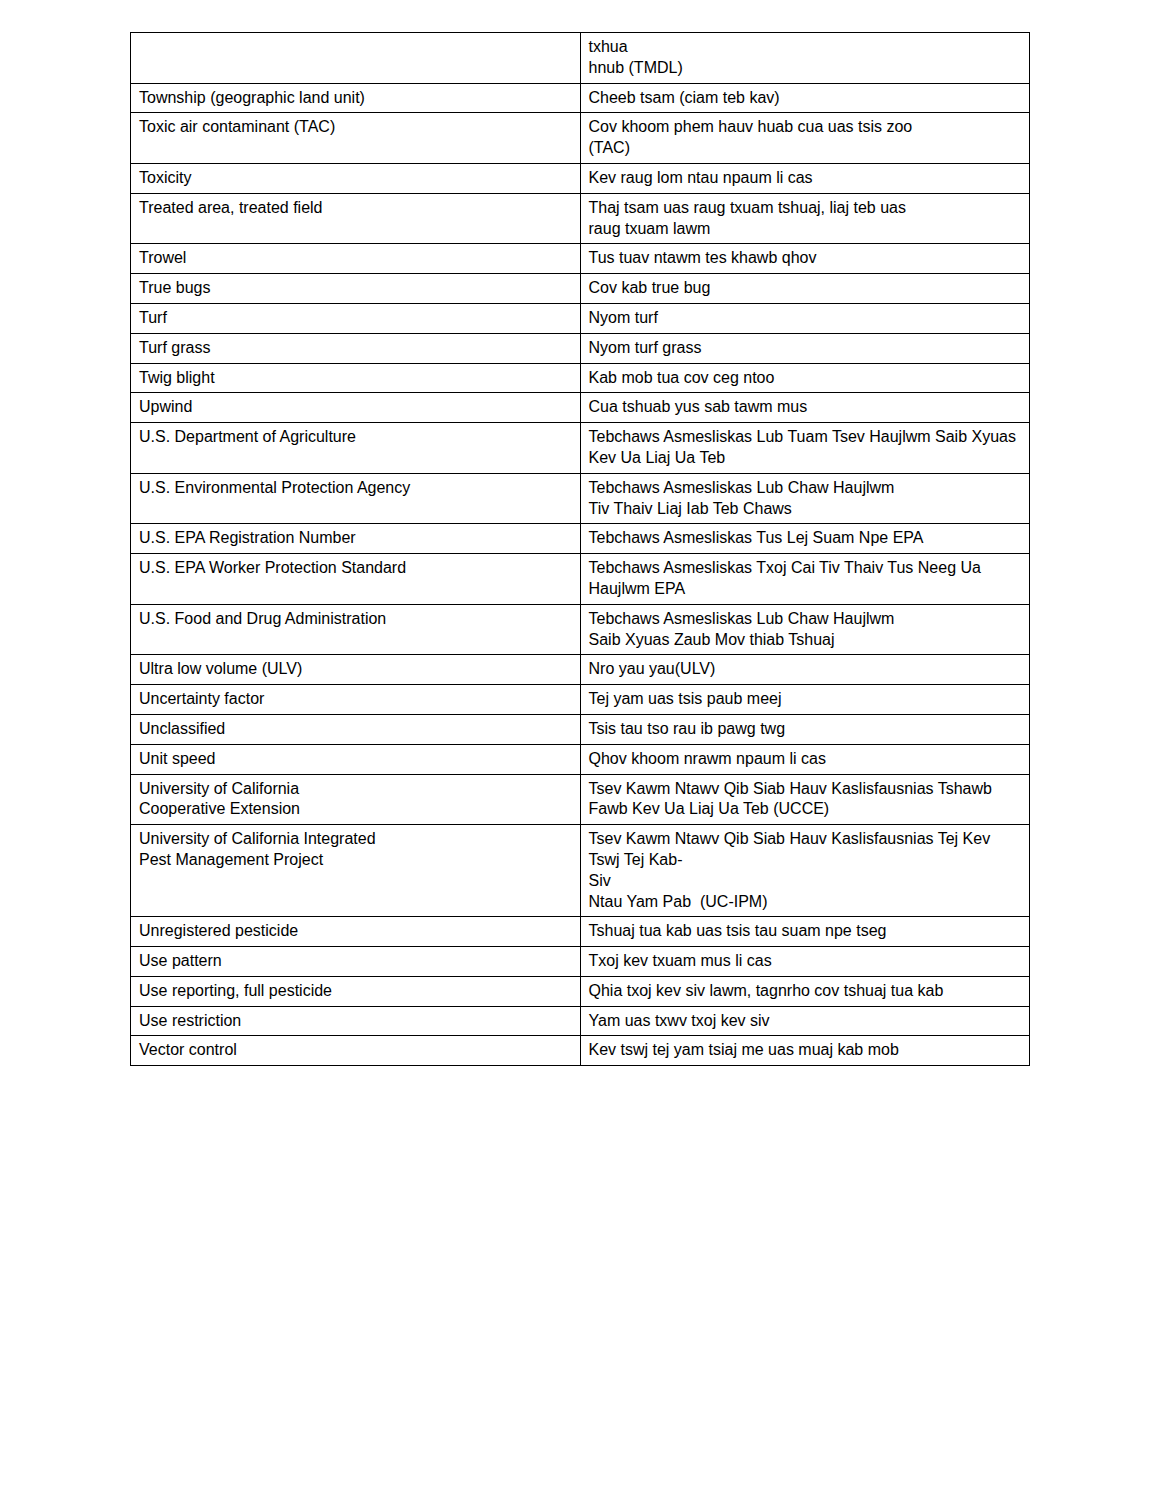| | txhua hnub (TMDL) |
| Township (geographic land unit) | Cheeb tsam (ciam teb kav) |
| Toxic air contaminant (TAC) | Cov khoom phem hauv huab cua uas tsis zoo (TAC) |
| Toxicity | Kev raug lom ntau npaum li cas |
| Treated area, treated field | Thaj tsam uas raug txuam tshuaj, liaj teb uas raug txuam lawm |
| Trowel | Tus tuav ntawm tes khawb qhov |
| True bugs | Cov kab true bug |
| Turf | Nyom turf |
| Turf grass | Nyom turf grass |
| Twig blight | Kab mob tua cov ceg ntoo |
| Upwind | Cua tshuab yus sab tawm mus |
| U.S. Department of Agriculture | Tebchaws Asmesliskas Lub Tuam Tsev Haujlwm Saib Xyuas Kev Ua Liaj Ua Teb |
| U.S. Environmental Protection Agency | Tebchaws Asmesliskas Lub Chaw Haujlwm Tiv Thaiv Liaj Iab Teb Chaws |
| U.S. EPA Registration Number | Tebchaws Asmesliskas Tus Lej Suam Npe EPA |
| U.S. EPA Worker Protection Standard | Tebchaws Asmesliskas Txoj Cai Tiv Thaiv Tus Neeg Ua Haujlwm EPA |
| U.S. Food and Drug Administration | Tebchaws Asmesliskas Lub Chaw Haujlwm Saib Xyuas Zaub Mov thiab Tshuaj |
| Ultra low volume (ULV) | Nro yau yau(ULV) |
| Uncertainty factor | Tej yam uas tsis paub meej |
| Unclassified | Tsis tau tso rau ib pawg twg |
| Unit speed | Qhov khoom nrawm npaum li cas |
| University of California Cooperative Extension | Tsev Kawm Ntawv Qib Siab Hauv Kaslisfausnias Tshawb Fawb Kev Ua Liaj Ua Teb (UCCE) |
| University of California Integrated Pest Management Project | Tsev Kawm Ntawv Qib Siab Hauv Kaslisfausnias Tej Kev Tswj Tej Kab- Siv Ntau Yam Pab (UC-IPM) |
| Unregistered pesticide | Tshuaj tua kab uas tsis tau suam npe tseg |
| Use pattern | Txoj kev txuam mus li cas |
| Use reporting, full pesticide | Qhia txoj kev siv lawm, tagnrho cov tshuaj tua kab |
| Use restriction | Yam uas txwv txoj kev siv |
| Vector control | Kev tswj tej yam tsiaj me uas muaj kab mob |